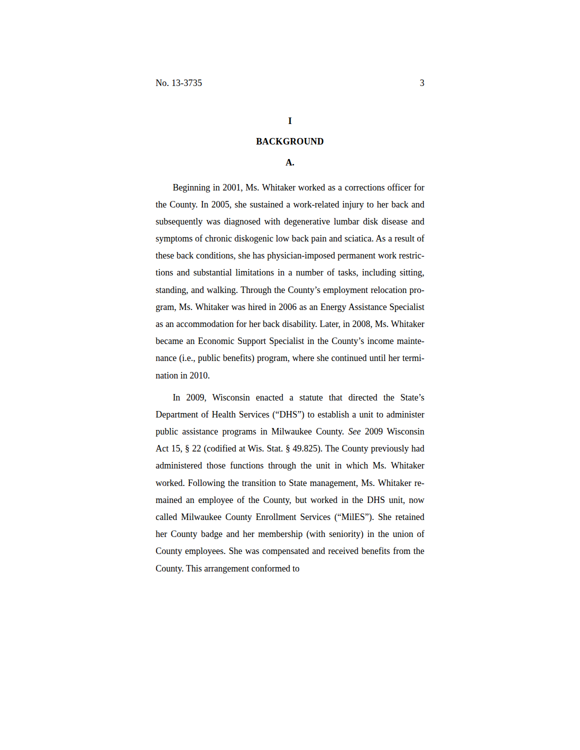No. 13-3735 3
I
BACKGROUND
A.
Beginning in 2001, Ms. Whitaker worked as a corrections officer for the County. In 2005, she sustained a work-related injury to her back and subsequently was diagnosed with degenerative lumbar disk disease and symptoms of chronic diskogenic low back pain and sciatica. As a result of these back conditions, she has physician-imposed permanent work restrictions and substantial limitations in a number of tasks, including sitting, standing, and walking. Through the County’s employment relocation program, Ms. Whitaker was hired in 2006 as an Energy Assistance Specialist as an accommodation for her back disability. Later, in 2008, Ms. Whitaker became an Economic Support Specialist in the County’s income maintenance (i.e., public benefits) program, where she continued until her termination in 2010.
In 2009, Wisconsin enacted a statute that directed the State’s Department of Health Services (“DHS”) to establish a unit to administer public assistance programs in Milwaukee County. See 2009 Wisconsin Act 15, § 22 (codified at Wis. Stat. § 49.825). The County previously had administered those functions through the unit in which Ms. Whitaker worked. Following the transition to State management, Ms. Whitaker remained an employee of the County, but worked in the DHS unit, now called Milwaukee County Enrollment Services (“MilES”). She retained her County badge and her membership (with seniority) in the union of County employees. She was compensated and received benefits from the County. This arrangement conformed to